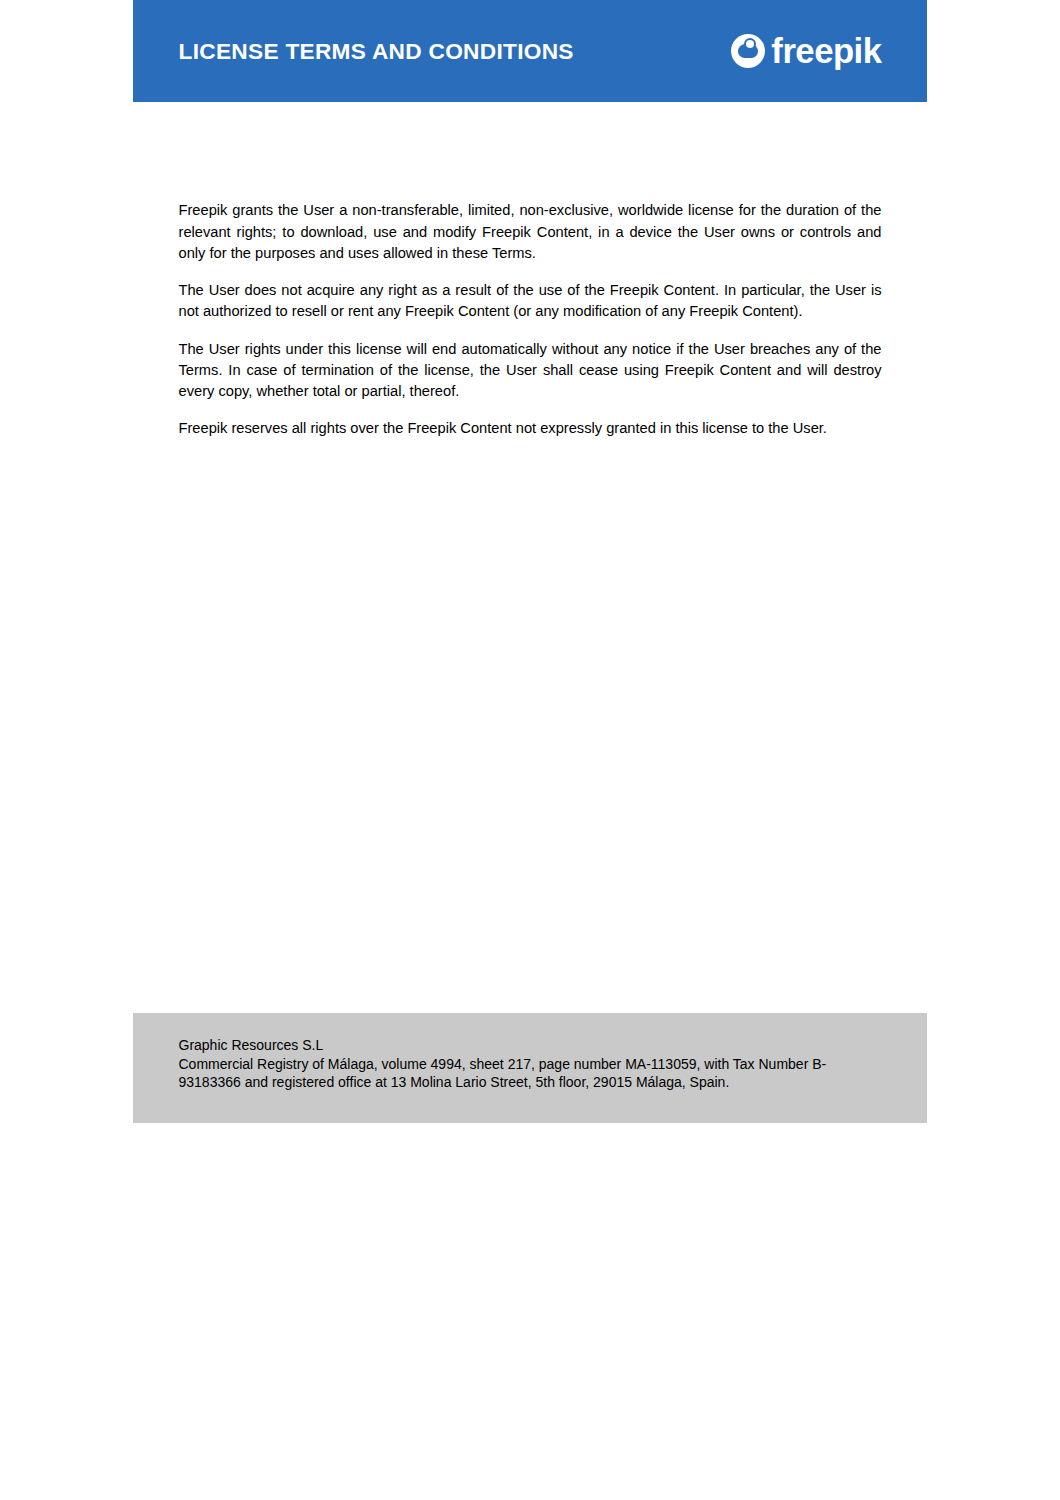LICENSE TERMS AND CONDITIONS
freepik
Freepik grants the User a non-transferable, limited, non-exclusive, worldwide license for the duration of the relevant rights; to download, use and modify Freepik Content, in a device the User owns or controls and only for the purposes and uses allowed in these Terms.
The User does not acquire any right as a result of the use of the Freepik Content. In particular, the User is not authorized to resell or rent any Freepik Content (or any modification of any Freepik Content).
The User rights under this license will end automatically without any notice if the User breaches any of the Terms. In case of termination of the license, the User shall cease using Freepik Content and will destroy every copy, whether total or partial, thereof.
Freepik reserves all rights over the Freepik Content not expressly granted in this license to the User.
Graphic Resources S.L
Commercial Registry of Málaga, volume 4994, sheet 217, page number MA-113059, with Tax Number B-93183366 and registered office at 13 Molina Lario Street, 5th floor, 29015 Málaga, Spain.